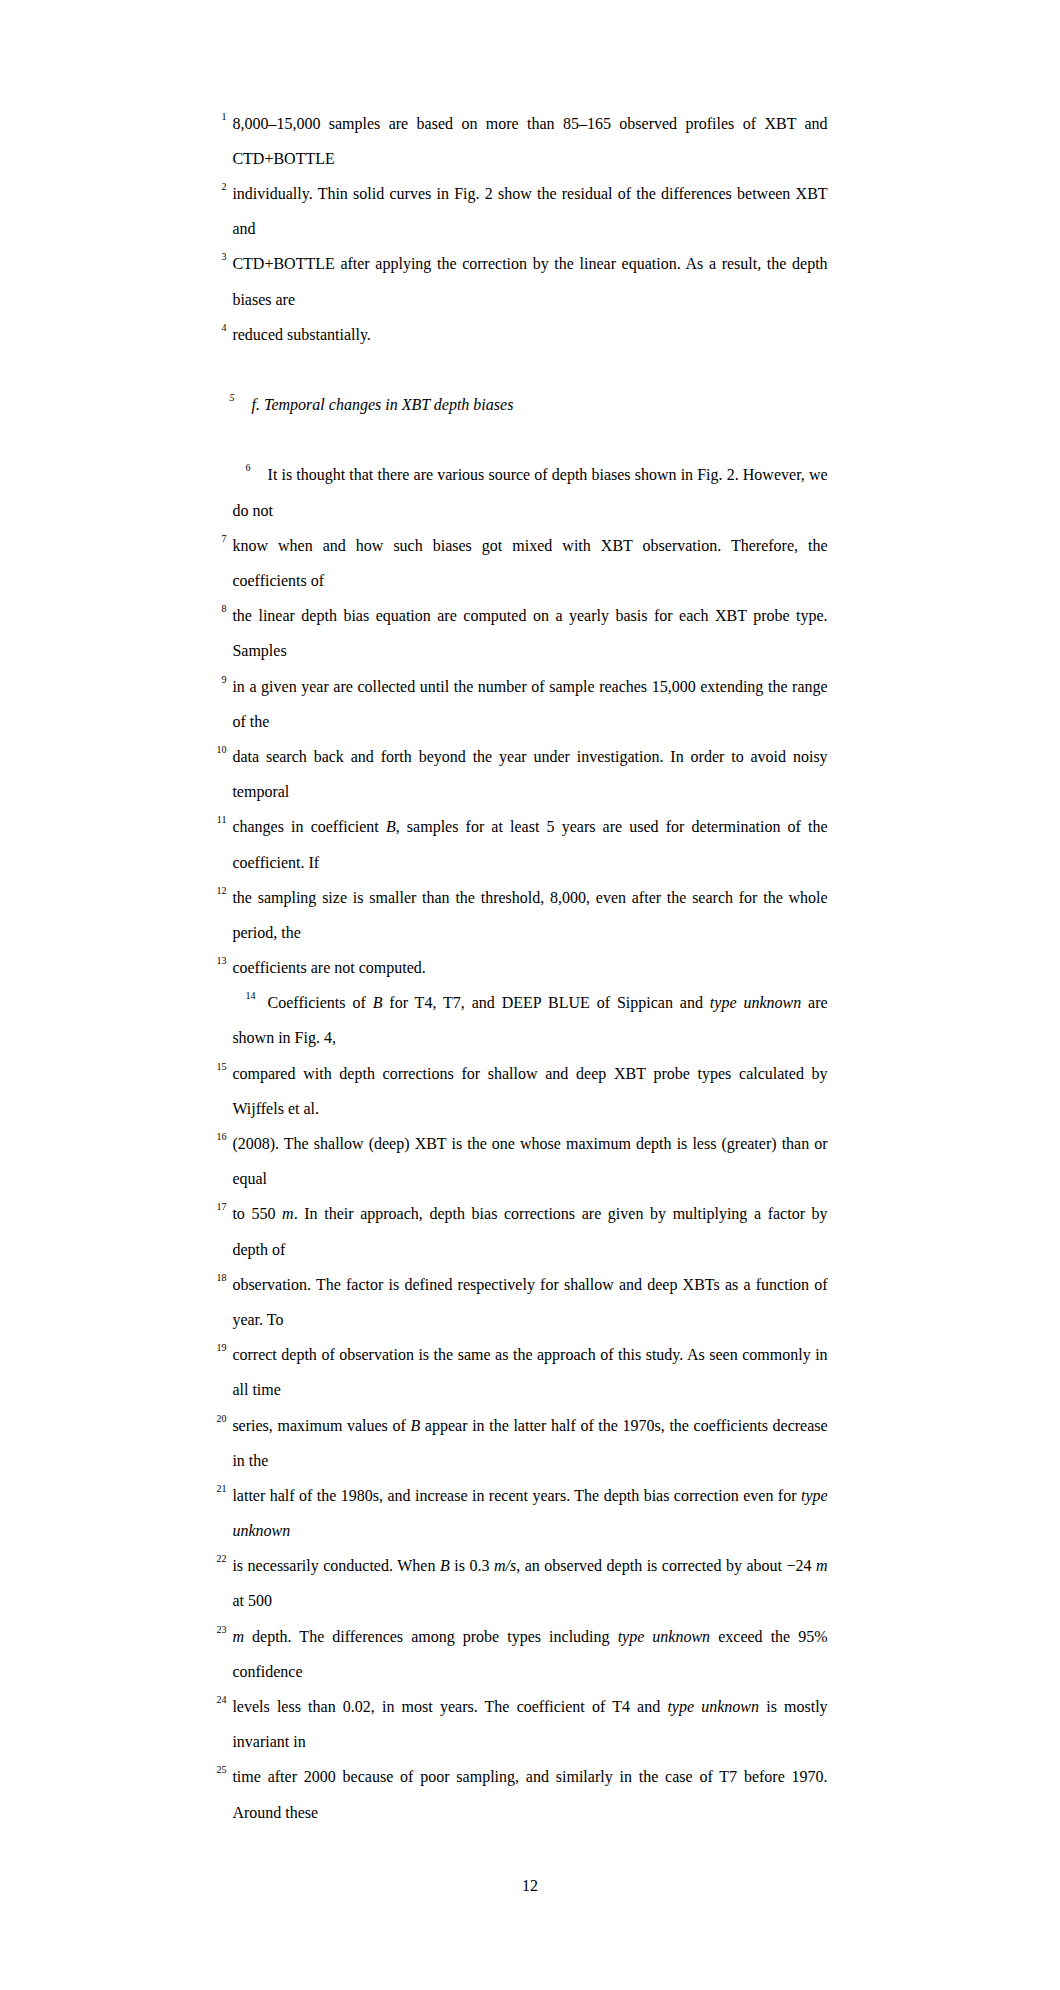18,000–15,000 samples are based on more than 85–165 observed profiles of XBT and CTD+BOTTLE
2individually. Thin solid curves in Fig. 2 show the residual of the differences between XBT and
3 CTD+BOTTLE after applying the correction by the linear equation. As a result, the depth biases are
4reduced substantially.
5 f. Temporal changes in XBT depth biases
6 It is thought that there are various source of depth biases shown in Fig. 2. However, we do not
7know when and how such biases got mixed with XBT observation. Therefore, the coefficients of
8the linear depth bias equation are computed on a yearly basis for each XBT probe type. Samples
9in a given year are collected until the number of sample reaches 15,000 extending the range of the
10data search back and forth beyond the year under investigation. In order to avoid noisy temporal
11changes in coefficient B, samples for at least 5 years are used for determination of the coefficient. If
12the sampling size is smaller than the threshold, 8,000, even after the search for the whole period, the
13coefficients are not computed.
14 Coefficients of B for T4, T7, and DEEP BLUE of Sippican and type unknown are shown in Fig. 4,
15compared with depth corrections for shallow and deep XBT probe types calculated by Wijffels et al.
16(2008). The shallow (deep) XBT is the one whose maximum depth is less (greater) than or equal
17to 550 m. In their approach, depth bias corrections are given by multiplying a factor by depth of
18observation. The factor is defined respectively for shallow and deep XBTs as a function of year. To
19correct depth of observation is the same as the approach of this study. As seen commonly in all time
20series, maximum values of B appear in the latter half of the 1970s, the coefficients decrease in the
21latter half of the 1980s, and increase in recent years. The depth bias correction even for type unknown
22is necessarily conducted. When B is 0.3 m/s, an observed depth is corrected by about −24 m at 500
23 m depth. The differences among probe types including type unknown exceed the 95% confidence
24levels less than 0.02, in most years. The coefficient of T4 and type unknown is mostly invariant in
25time after 2000 because of poor sampling, and similarly in the case of T7 before 1970. Around these
12